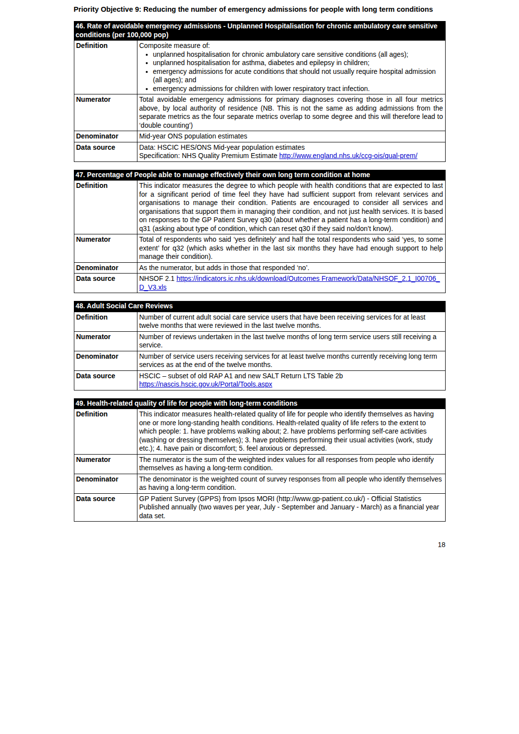Priority Objective 9: Reducing the number of emergency admissions for people with long term conditions
46. Rate of avoidable emergency admissions - Unplanned Hospitalisation for chronic ambulatory care sensitive conditions (per 100,000 pop)
| Definition | Composite measure of: unplanned hospitalisation for chronic ambulatory care sensitive conditions (all ages); unplanned hospitalisation for asthma, diabetes and epilepsy in children; emergency admissions for acute conditions that should not usually require hospital admission (all ages); and emergency admissions for children with lower respiratory tract infection. |
| Numerator | Total avoidable emergency admissions for primary diagnoses covering those in all four metrics above, by local authority of residence (NB. This is not the same as adding admissions from the separate metrics as the four separate metrics overlap to some degree and this will therefore lead to ‘double counting’) |
| Denominator | Mid-year ONS population estimates |
| Data source | Data: HSCIC HES/ONS Mid-year population estimates Specification: NHS Quality Premium Estimate http://www.england.nhs.uk/ccg-ois/qual-prem/ |
47. Percentage of People able to manage effectively their own long term condition at home
| Definition | This indicator measures the degree to which people with health conditions that are expected to last for a significant period of time feel they have had sufficient support from relevant services and organisations to manage their condition. Patients are encouraged to consider all services and organisations that support them in managing their condition, and not just health services. It is based on responses to the GP Patient Survey q30 (about whether a patient has a long-term condition) and q31 (asking about type of condition, which can reset q30 if they said no/don’t know). |
| Numerator | Total of respondents who said ‘yes definitely’ and half the total respondents who said ‘yes, to some extent’ for q32 (which asks whether in the last six months they have had enough support to help manage their condition). |
| Denominator | As the numerator, but adds in those that responded ‘no’. |
| Data source | NHSOF 2.1 https://indicators.ic.nhs.uk/download/Outcomes Framework/Data/NHSOF_2.1_I00706_D_V3.xls |
48. Adult Social Care Reviews
| Definition | Number of current adult social care service users that have been receiving services for at least twelve months that were reviewed in the last twelve months. |
| Numerator | Number of reviews undertaken in the last twelve months of long term service users still receiving a service. |
| Denominator | Number of service users receiving services for at least twelve months currently receiving long term services as at the end of the twelve months. |
| Data source | HSCIC – subset of old RAP A1 and new SALT Return LTS Table 2b https://nascis.hscic.gov.uk/Portal/Tools.aspx |
49. Health-related quality of life for people with long-term conditions
| Definition | This indicator measures health-related quality of life for people who identify themselves as having one or more long-standing health conditions. Health-related quality of life refers to the extent to which people: 1. have problems walking about; 2. have problems performing self-care activities (washing or dressing themselves); 3. have problems performing their usual activities (work, study etc.); 4. have pain or discomfort; 5. feel anxious or depressed. |
| Numerator | The numerator is the sum of the weighted index values for all responses from people who identify themselves as having a long-term condition. |
| Denominator | The denominator is the weighted count of survey responses from all people who identify themselves as having a long-term condition. |
| Data source | GP Patient Survey (GPPS) from Ipsos MORI (http://www.gp-patient.co.uk/) - Official Statistics Published annually (two waves per year, July - September and January - March) as a financial year data set. |
18